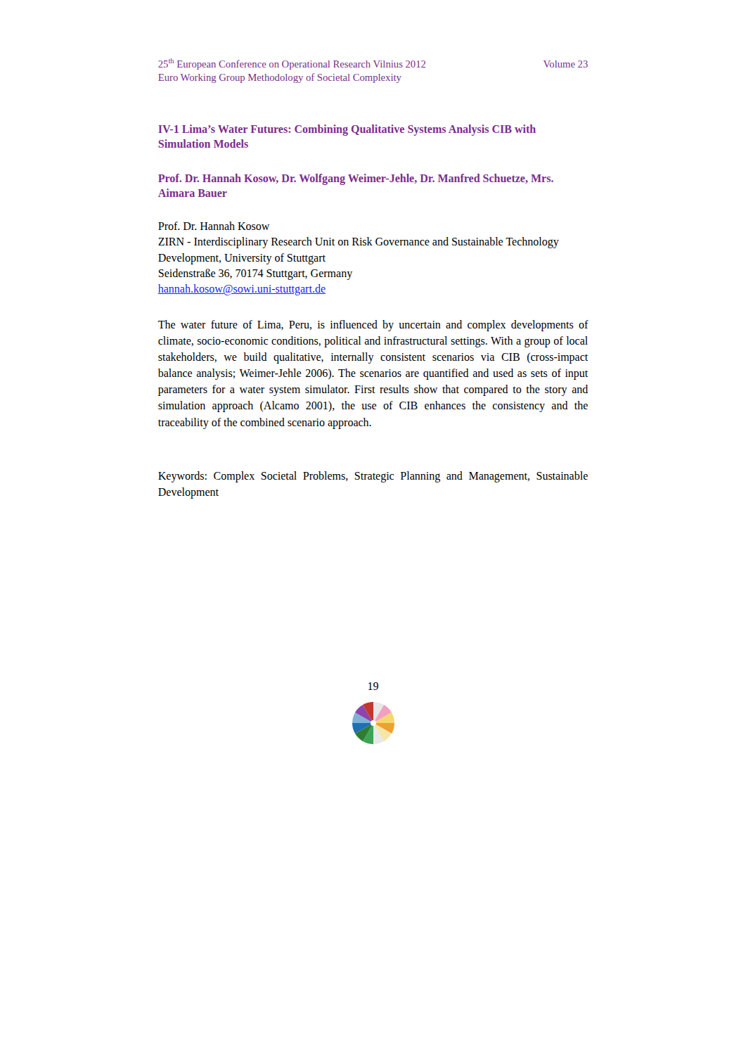25th European Conference on Operational Research Vilnius 2012
Volume 23
Euro Working Group Methodology of Societal Complexity
IV-1 Lima’s Water Futures: Combining Qualitative Systems Analysis CIB with Simulation Models
Prof. Dr. Hannah Kosow, Dr. Wolfgang Weimer-Jehle, Dr. Manfred Schuetze, Mrs. Aimara Bauer
Prof. Dr. Hannah Kosow
ZIRN - Interdisciplinary Research Unit on Risk Governance and Sustainable Technology Development, University of Stuttgart
Seidenstraße 36, 70174 Stuttgart, Germany
hannah.kosow@sowi.uni-stuttgart.de
The water future of Lima, Peru, is influenced by uncertain and complex developments of climate, socio-economic conditions, political and infrastructural settings. With a group of local stakeholders, we build qualitative, internally consistent scenarios via CIB (cross-impact balance analysis; Weimer-Jehle 2006). The scenarios are quantified and used as sets of input parameters for a water system simulator. First results show that compared to the story and simulation approach (Alcamo 2001), the use of CIB enhances the consistency and the traceability of the combined scenario approach.
Keywords: Complex Societal Problems, Strategic Planning and Management, Sustainable Development
19